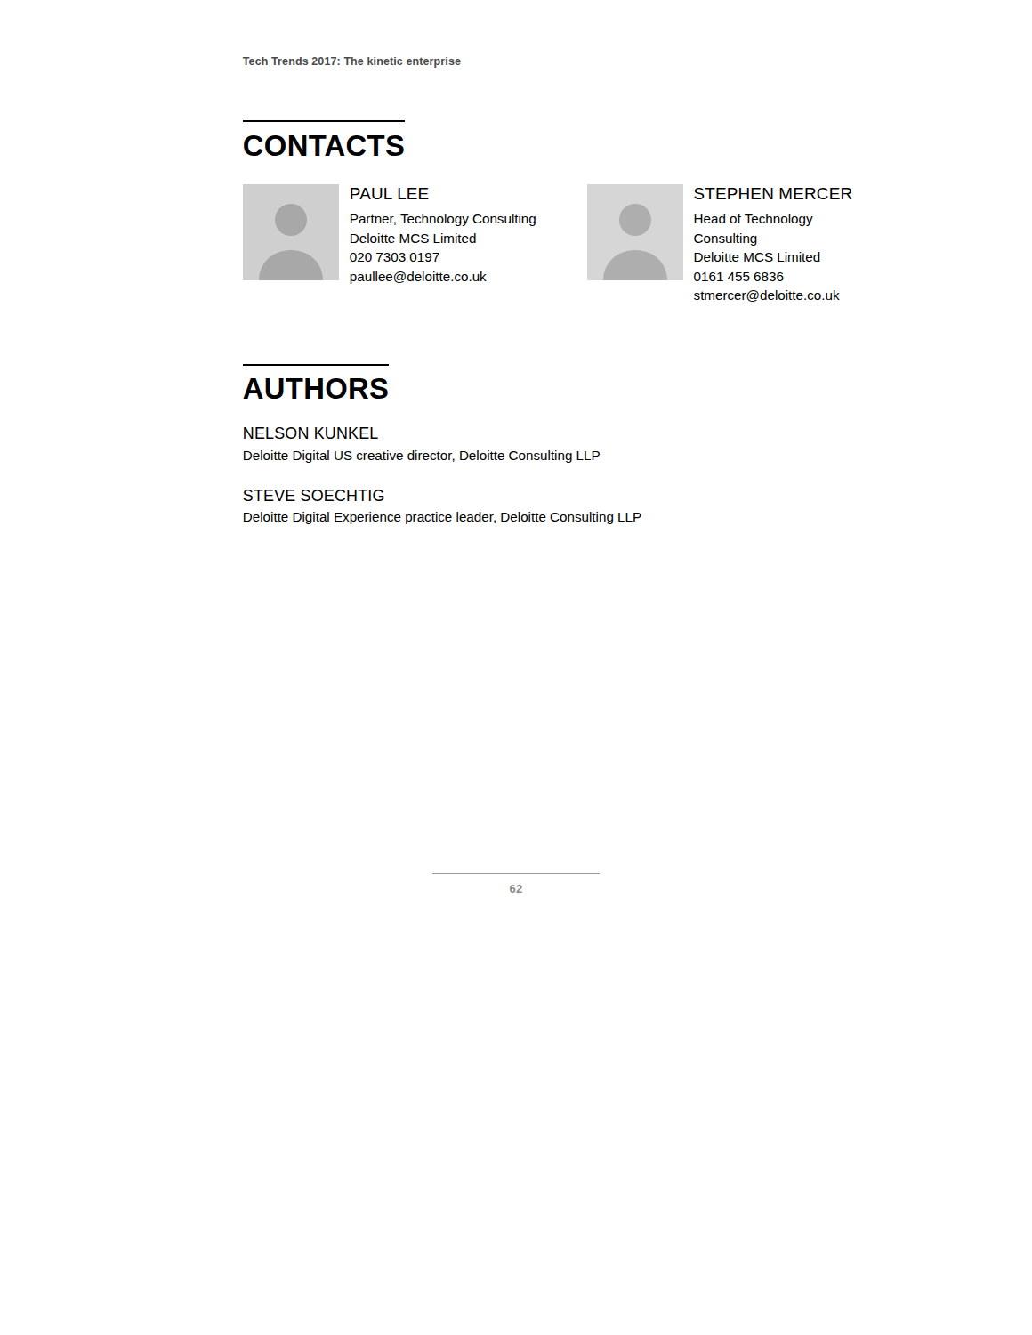Tech Trends 2017: The kinetic enterprise
CONTACTS
PAUL LEE
Partner, Technology Consulting
Deloitte MCS Limited
020 7303 0197
paullee@deloitte.co.uk
STEPHEN MERCER
Head of Technology
Consulting
Deloitte MCS Limited
0161 455 6836
stmercer@deloitte.co.uk
AUTHORS
NELSON KUNKEL
Deloitte Digital US creative director, Deloitte Consulting LLP
STEVE SOECHTIG
Deloitte Digital Experience practice leader, Deloitte Consulting LLP
62